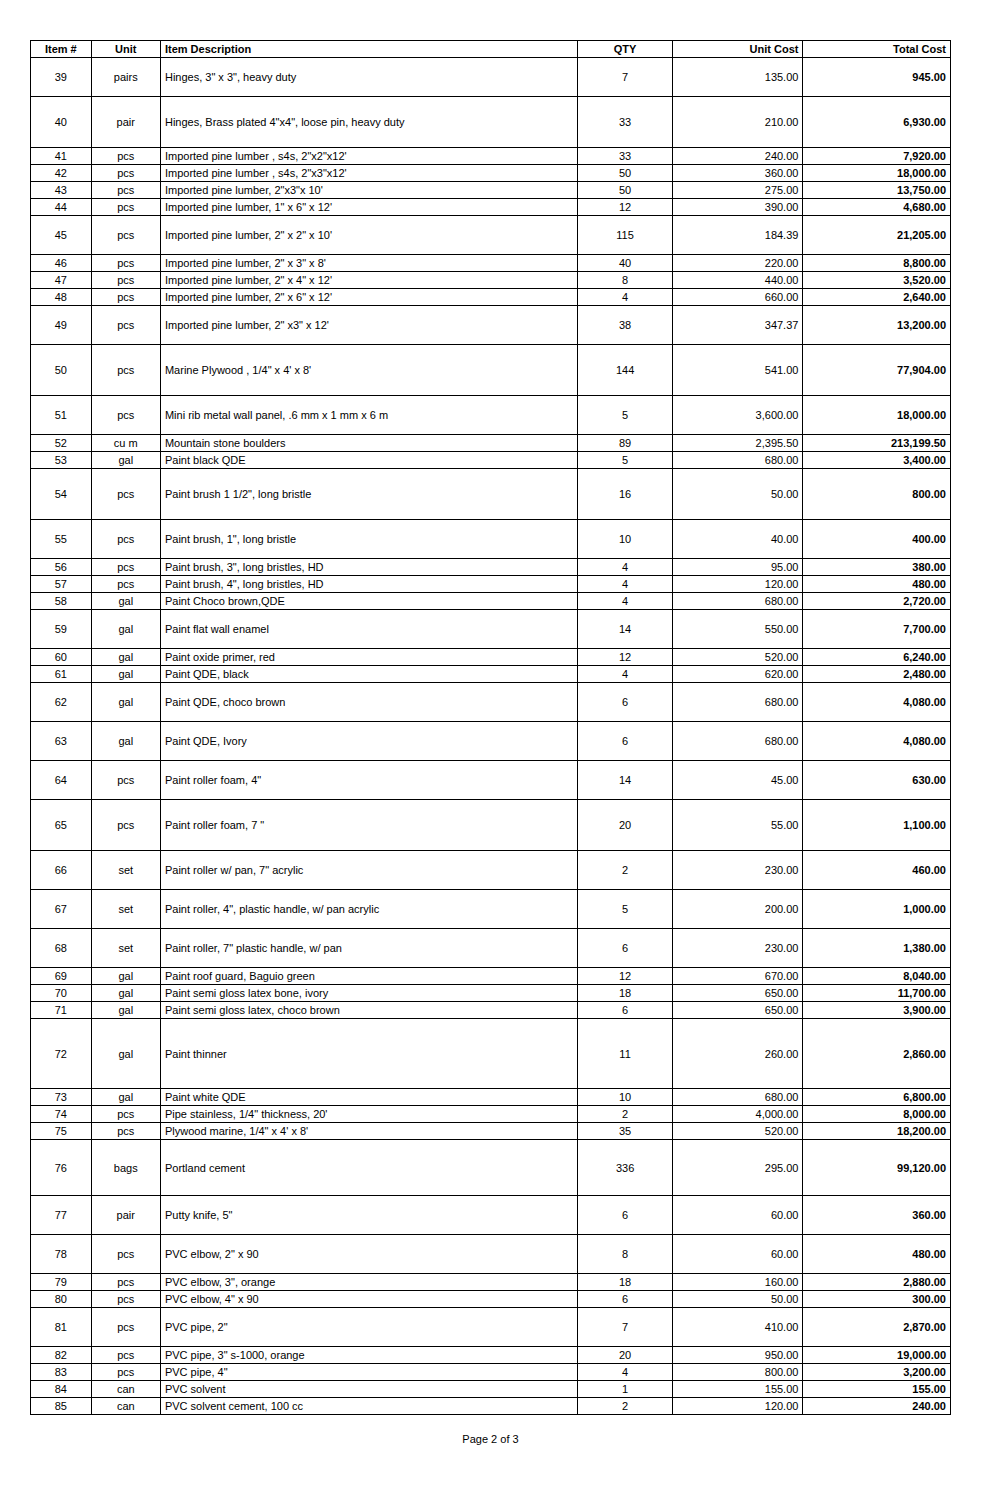| Item # | Unit | Item Description | QTY | Unit Cost | Total Cost |
| --- | --- | --- | --- | --- | --- |
| 39 | pairs | Hinges, 3" x 3", heavy duty | 7 | 135.00 | 945.00 |
| 40 | pair | Hinges, Brass plated 4"x4", loose pin, heavy duty | 33 | 210.00 | 6,930.00 |
| 41 | pcs | Imported pine lumber , s4s, 2"x2"x12' | 33 | 240.00 | 7,920.00 |
| 42 | pcs | Imported pine lumber , s4s, 2"x3"x12' | 50 | 360.00 | 18,000.00 |
| 43 | pcs | Imported pine lumber, 2"x3"x 10' | 50 | 275.00 | 13,750.00 |
| 44 | pcs | Imported pine lumber, 1" x 6" x 12' | 12 | 390.00 | 4,680.00 |
| 45 | pcs | Imported pine lumber, 2" x 2" x 10' | 115 | 184.39 | 21,205.00 |
| 46 | pcs | Imported pine lumber, 2" x 3" x 8' | 40 | 220.00 | 8,800.00 |
| 47 | pcs | Imported pine lumber, 2" x 4" x 12' | 8 | 440.00 | 3,520.00 |
| 48 | pcs | Imported pine lumber, 2" x 6" x 12' | 4 | 660.00 | 2,640.00 |
| 49 | pcs | Imported pine lumber, 2" x3" x 12' | 38 | 347.37 | 13,200.00 |
| 50 | pcs | Marine Plywood , 1/4" x 4' x 8' | 144 | 541.00 | 77,904.00 |
| 51 | pcs | Mini rib metal wall panel, .6 mm x 1 mm x 6 m | 5 | 3,600.00 | 18,000.00 |
| 52 | cu m | Mountain stone boulders | 89 | 2,395.50 | 213,199.50 |
| 53 | gal | Paint black QDE | 5 | 680.00 | 3,400.00 |
| 54 | pcs | Paint brush 1 1/2", long bristle | 16 | 50.00 | 800.00 |
| 55 | pcs | Paint brush, 1", long bristle | 10 | 40.00 | 400.00 |
| 56 | pcs | Paint brush, 3", long bristles, HD | 4 | 95.00 | 380.00 |
| 57 | pcs | Paint brush, 4", long bristles, HD | 4 | 120.00 | 480.00 |
| 58 | gal | Paint Choco brown,QDE | 4 | 680.00 | 2,720.00 |
| 59 | gal | Paint flat wall enamel | 14 | 550.00 | 7,700.00 |
| 60 | gal | Paint oxide primer, red | 12 | 520.00 | 6,240.00 |
| 61 | gal | Paint QDE, black | 4 | 620.00 | 2,480.00 |
| 62 | gal | Paint QDE, choco brown | 6 | 680.00 | 4,080.00 |
| 63 | gal | Paint QDE, Ivory | 6 | 680.00 | 4,080.00 |
| 64 | pcs | Paint roller foam, 4" | 14 | 45.00 | 630.00 |
| 65 | pcs | Paint roller foam, 7 " | 20 | 55.00 | 1,100.00 |
| 66 | set | Paint roller w/ pan, 7" acrylic | 2 | 230.00 | 460.00 |
| 67 | set | Paint roller, 4", plastic handle, w/ pan acrylic | 5 | 200.00 | 1,000.00 |
| 68 | set | Paint roller, 7" plastic handle, w/ pan | 6 | 230.00 | 1,380.00 |
| 69 | gal | Paint roof guard, Baguio green | 12 | 670.00 | 8,040.00 |
| 70 | gal | Paint semi gloss latex bone, ivory | 18 | 650.00 | 11,700.00 |
| 71 | gal | Paint semi gloss latex, choco brown | 6 | 650.00 | 3,900.00 |
| 72 | gal | Paint thinner | 11 | 260.00 | 2,860.00 |
| 73 | gal | Paint white QDE | 10 | 680.00 | 6,800.00 |
| 74 | pcs | Pipe stainless, 1/4" thickness, 20' | 2 | 4,000.00 | 8,000.00 |
| 75 | pcs | Plywood marine, 1/4" x 4' x 8' | 35 | 520.00 | 18,200.00 |
| 76 | bags | Portland cement | 336 | 295.00 | 99,120.00 |
| 77 | pair | Putty knife, 5" | 6 | 60.00 | 360.00 |
| 78 | pcs | PVC elbow, 2" x 90 | 8 | 60.00 | 480.00 |
| 79 | pcs | PVC elbow, 3", orange | 18 | 160.00 | 2,880.00 |
| 80 | pcs | PVC elbow, 4" x 90 | 6 | 50.00 | 300.00 |
| 81 | pcs | PVC pipe, 2" | 7 | 410.00 | 2,870.00 |
| 82 | pcs | PVC pipe, 3" s-1000, orange | 20 | 950.00 | 19,000.00 |
| 83 | pcs | PVC pipe, 4" | 4 | 800.00 | 3,200.00 |
| 84 | can | PVC solvent | 1 | 155.00 | 155.00 |
| 85 | can | PVC solvent cement, 100 cc | 2 | 120.00 | 240.00 |
Page 2 of 3